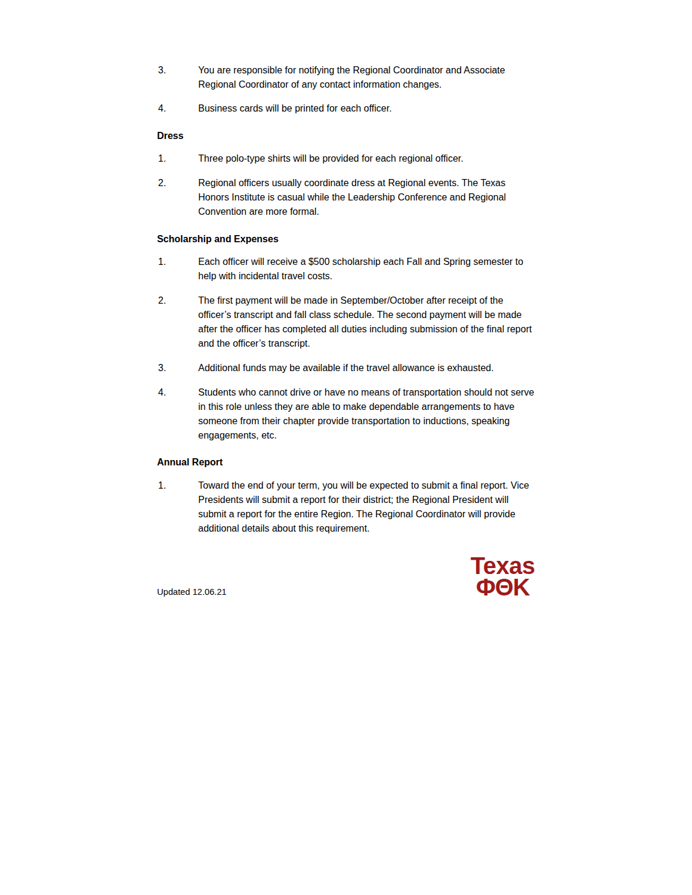3.
You are responsible for notifying the Regional Coordinator and Associate Regional Coordinator of any contact information changes.
4.
Business cards will be printed for each officer.
Dress
1.
Three polo-type shirts will be provided for each regional officer.
2.
Regional officers usually coordinate dress at Regional events. The Texas Honors Institute is casual while the Leadership Conference and Regional Convention are more formal.
Scholarship and Expenses
1.
Each officer will receive a $500 scholarship each Fall and Spring semester to help with incidental travel costs.
2.
The first payment will be made in September/October after receipt of the officer’s transcript and fall class schedule. The second payment will be made after the officer has completed all duties including submission of the final report and the officer’s transcript.
3.
Additional funds may be available if the travel allowance is exhausted.
4.
Students who cannot drive or have no means of transportation should not serve in this role unless they are able to make dependable arrangements to have someone from their chapter provide transportation to inductions, speaking engagements, etc.
Annual Report
1.
Toward the end of your term, you will be expected to submit a final report. Vice Presidents will submit a report for their district; the Regional President will submit a report for the entire Region. The Regional Coordinator will provide additional details about this requirement.
Updated 12.06.21
Texas ΦΘΚ